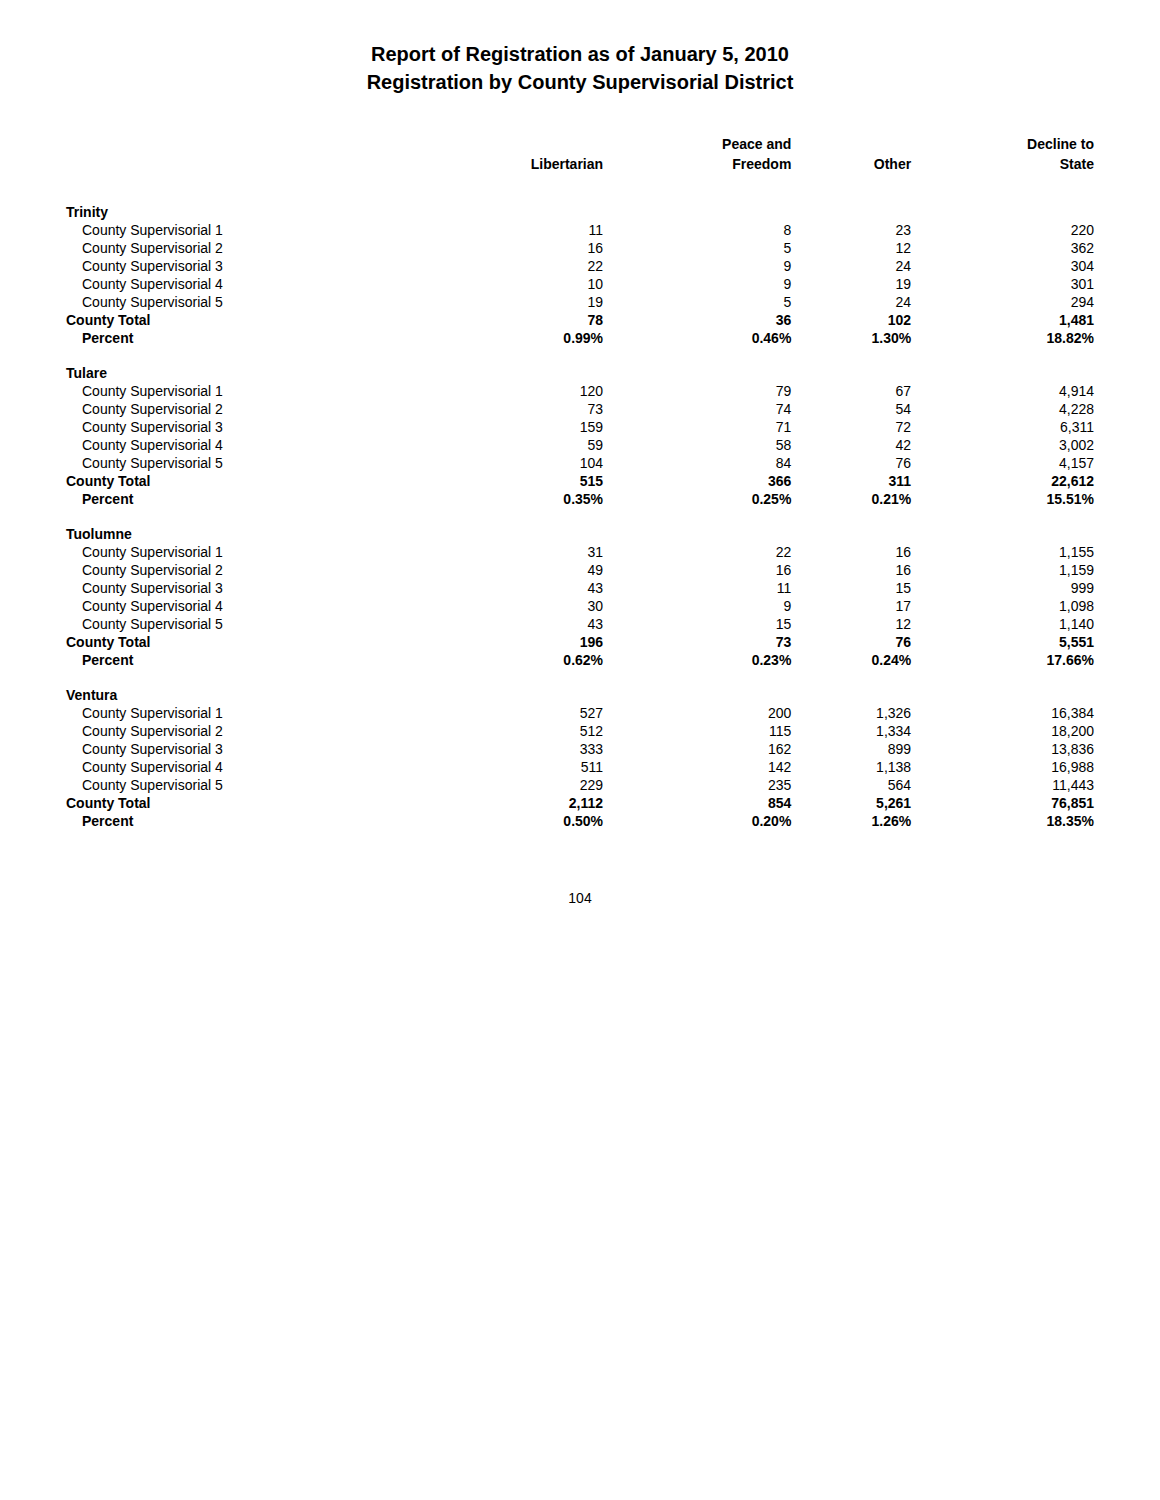Report of Registration as of January 5, 2010
Registration by County Supervisorial District
| | | Peace and | | Decline to |
| --- | --- | --- | --- | --- |
| | Libertarian | Freedom | Other | State |
| Trinity | | | | |
| County Supervisorial 1 | 11 | 8 | 23 | 220 |
| County Supervisorial 2 | 16 | 5 | 12 | 362 |
| County Supervisorial 3 | 22 | 9 | 24 | 304 |
| County Supervisorial 4 | 10 | 9 | 19 | 301 |
| County Supervisorial 5 | 19 | 5 | 24 | 294 |
| County Total | 78 | 36 | 102 | 1,481 |
| Percent | 0.99% | 0.46% | 1.30% | 18.82% |
| Tulare | | | | |
| County Supervisorial 1 | 120 | 79 | 67 | 4,914 |
| County Supervisorial 2 | 73 | 74 | 54 | 4,228 |
| County Supervisorial 3 | 159 | 71 | 72 | 6,311 |
| County Supervisorial 4 | 59 | 58 | 42 | 3,002 |
| County Supervisorial 5 | 104 | 84 | 76 | 4,157 |
| County Total | 515 | 366 | 311 | 22,612 |
| Percent | 0.35% | 0.25% | 0.21% | 15.51% |
| Tuolumne | | | | |
| County Supervisorial 1 | 31 | 22 | 16 | 1,155 |
| County Supervisorial 2 | 49 | 16 | 16 | 1,159 |
| County Supervisorial 3 | 43 | 11 | 15 | 999 |
| County Supervisorial 4 | 30 | 9 | 17 | 1,098 |
| County Supervisorial 5 | 43 | 15 | 12 | 1,140 |
| County Total | 196 | 73 | 76 | 5,551 |
| Percent | 0.62% | 0.23% | 0.24% | 17.66% |
| Ventura | | | | |
| County Supervisorial 1 | 527 | 200 | 1,326 | 16,384 |
| County Supervisorial 2 | 512 | 115 | 1,334 | 18,200 |
| County Supervisorial 3 | 333 | 162 | 899 | 13,836 |
| County Supervisorial 4 | 511 | 142 | 1,138 | 16,988 |
| County Supervisorial 5 | 229 | 235 | 564 | 11,443 |
| County Total | 2,112 | 854 | 5,261 | 76,851 |
| Percent | 0.50% | 0.20% | 1.26% | 18.35% |
104